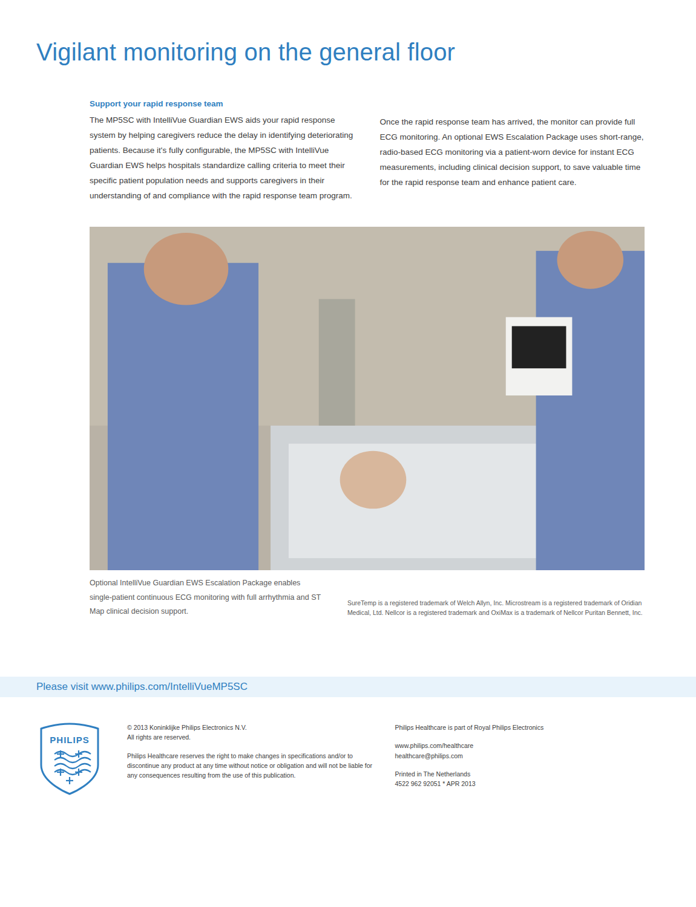Vigilant monitoring on the general floor
Support your rapid response team
The MP5SC with IntelliVue Guardian EWS aids your rapid response system by helping caregivers reduce the delay in identifying deteriorating patients. Because it's fully configurable, the MP5SC with IntelliVue Guardian EWS helps hospitals standardize calling criteria to meet their specific patient population needs and supports caregivers in their understanding of and compliance with the rapid response team program.
Once the rapid response team has arrived, the monitor can provide full ECG monitoring. An optional EWS Escalation Package uses short-range, radio-based ECG monitoring via a patient-worn device for instant ECG measurements, including clinical decision support, to save valuable time for the rapid response team and enhance patient care.
Optional IntelliVue Guardian EWS Escalation Package enables single-patient continuous ECG monitoring with full arrhythmia and ST Map clinical decision support.
SureTemp is a registered trademark of Welch Allyn, Inc. Microstream is a registered trademark of Oridian Medical, Ltd. Nellcor is a registered trademark and OxiMax is a trademark of Nellcor Puritan Bennett, Inc.
Please visit www.philips.com/IntelliVueMP5SC
PHILIPS
© 2013 Koninklijke Philips Electronics N.V.
All rights are reserved.
Philips Healthcare reserves the right to make changes in specifications and/or to discontinue any product at any time without notice or obligation and will not be liable for any consequences resulting from the use of this publication.
Philips Healthcare is part of Royal Philips Electronics
www.philips.com/healthcare
healthcare@philips.com
Printed in The Netherlands
4522 962 92051 * APR 2013